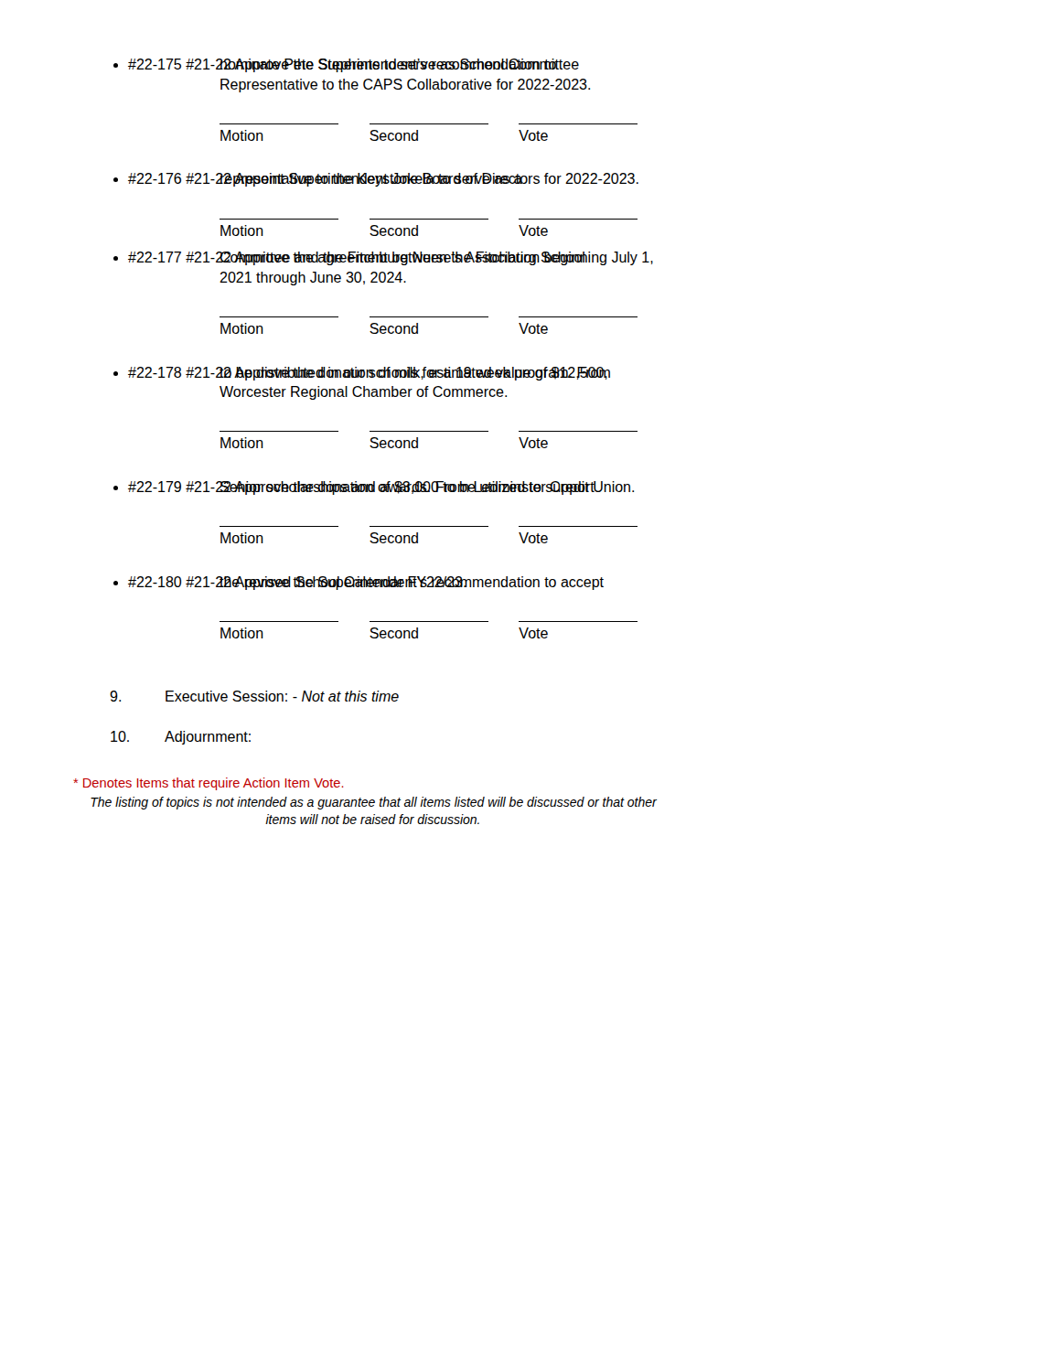#22-175 #21-22 Approve the Superintendent’s recommendation to nominate Pete Stephens to serve as School Committee
Representative to the CAPS Collaborative for 2022-2023.
Motion
Second
Vote
#22-176 #21-22 Appoint Superintendent Jokela to serve as a representative to the Keystone Board of Directors for 2022-2023.
Motion
Second
Vote
#22-177 #21-22 Approve the agreement between the Fitchburg School Committee and the Fitchburg Nurse’s Association beginning July 1,
2021 through June 30, 2024.
Motion
Second
Vote
#22-178 #21-22 Approve the donation of milk, estimated value of $12,500, to be distributed in our schools for a 19 week program. From
Worcester Regional Chamber of Commerce.
Motion
Second
Vote
#22-179 #21-22 Approve the donation of $3,000 to be utilized to support Senior scholarships and awards. From Leominster Credit Union.
Motion
Second
Vote
#22-180 #21-22 Approve the Superintendent’s recommendation to accept the revised School Calendar FY22/23.
Motion
Second
Vote
9. Executive Session: - Not at this time
10. Adjournment:
* Denotes Items that require Action Item Vote.
The listing of topics is not intended as a guarantee that all items listed will be discussed or that other items will not be raised for discussion.